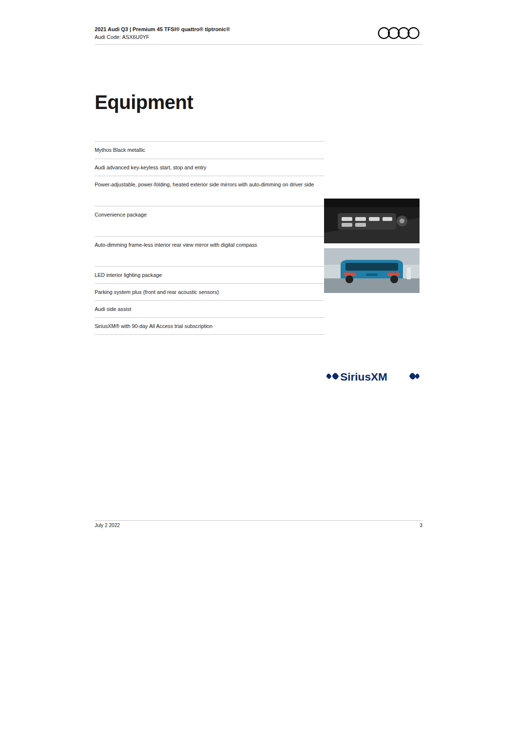2021 Audi Q3 | Premium 45 TFSI® quattro® tiptronic®
Audi Code: ASX6U0YF
Equipment
| Mythos Black metallic Audi advanced key-keyless start, stop and entry Power-adjustable, power-folding, heated exterior side mirrors with auto-dimming on driver side Convenience package Auto-dimming frame-less interior rear view mirror with digital compass LED interior lighting package Parking system plus (front and rear acoustic sensors) Audi side assist SiriusXM® with 90-day All Access trial subscription | SiriusXM |
July 2 2022 3